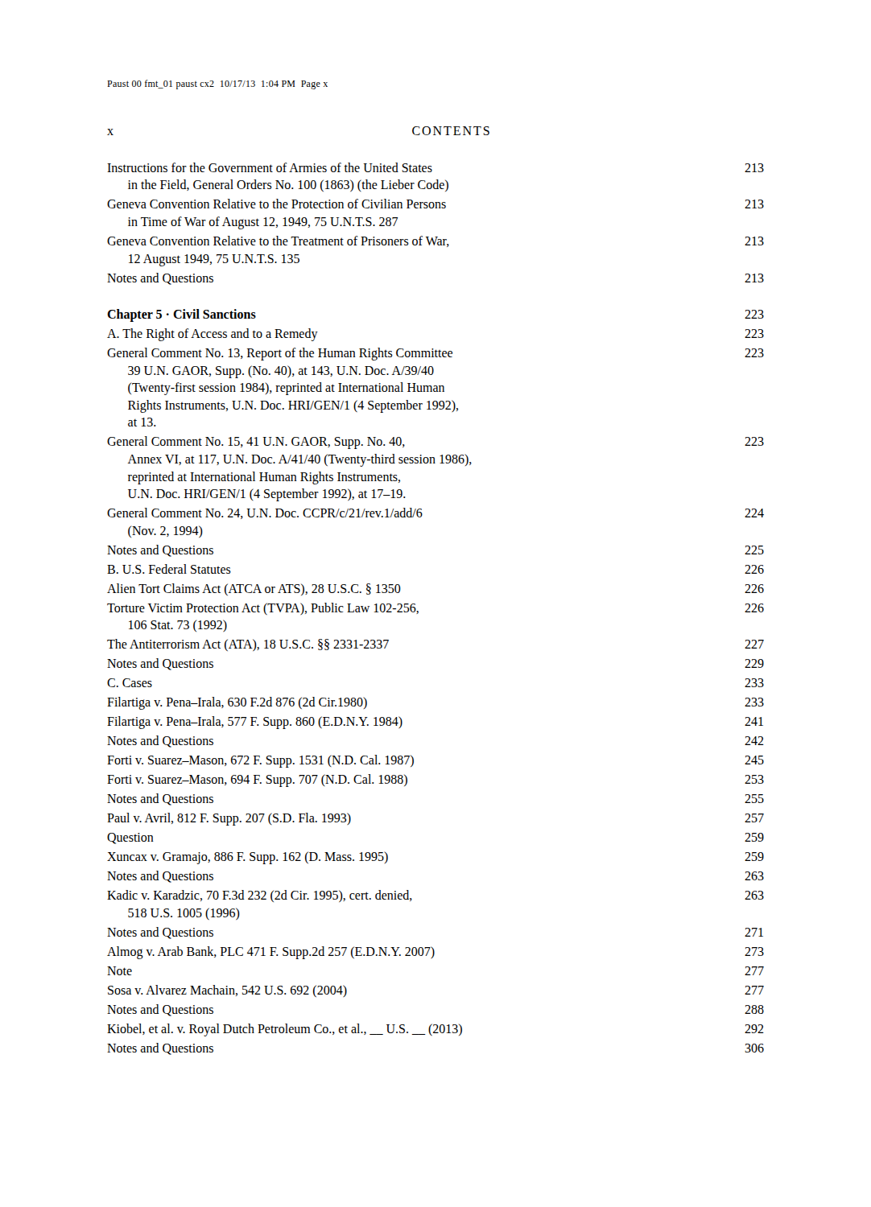Paust 00 fmt_01 paust cx2 10/17/13 1:04 PM Page x
x CONTENTS
| Instructions for the Government of Armies of the United States in the Field, General Orders No. 100 (1863) (the Lieber Code) | 213 |
| Geneva Convention Relative to the Protection of Civilian Persons in Time of War of August 12, 1949, 75 U.N.T.S. 287 | 213 |
| Geneva Convention Relative to the Treatment of Prisoners of War, 12 August 1949, 75 U.N.T.S. 135 | 213 |
| Notes and Questions | 213 |
| Chapter 5 · Civil Sanctions | 223 |
| A. The Right of Access and to a Remedy | 223 |
| General Comment No. 13, Report of the Human Rights Committee 39 U.N. GAOR, Supp. (No. 40), at 143, U.N. Doc. A/39/40 (Twenty-first session 1984), reprinted at International Human Rights Instruments, U.N. Doc. HRI/GEN/1 (4 September 1992), at 13. | 223 |
| General Comment No. 15, 41 U.N. GAOR, Supp. No. 40, Annex VI, at 117, U.N. Doc. A/41/40 (Twenty-third session 1986), reprinted at International Human Rights Instruments, U.N. Doc. HRI/GEN/1 (4 September 1992), at 17–19. | 223 |
| General Comment No. 24, U.N. Doc. CCPR/c/21/rev.1/add/6 (Nov. 2, 1994) | 224 |
| Notes and Questions | 225 |
| B. U.S. Federal Statutes | 226 |
| Alien Tort Claims Act (ATCA or ATS), 28 U.S.C. § 1350 | 226 |
| Torture Victim Protection Act (TVPA), Public Law 102-256, 106 Stat. 73 (1992) | 226 |
| The Antiterrorism Act (ATA), 18 U.S.C. §§ 2331-2337 | 227 |
| Notes and Questions | 229 |
| C. Cases | 233 |
| Filartiga v. Pena–Irala, 630 F.2d 876 (2d Cir.1980) | 233 |
| Filartiga v. Pena–Irala, 577 F. Supp. 860 (E.D.N.Y. 1984) | 241 |
| Notes and Questions | 242 |
| Forti v. Suarez–Mason, 672 F. Supp. 1531 (N.D. Cal. 1987) | 245 |
| Forti v. Suarez–Mason, 694 F. Supp. 707 (N.D. Cal. 1988) | 253 |
| Notes and Questions | 255 |
| Paul v. Avril, 812 F. Supp. 207 (S.D. Fla. 1993) | 257 |
| Question | 259 |
| Xuncax v. Gramajo, 886 F. Supp. 162 (D. Mass. 1995) | 259 |
| Notes and Questions | 263 |
| Kadic v. Karadzic, 70 F.3d 232 (2d Cir. 1995), cert. denied, 518 U.S. 1005 (1996) | 263 |
| Notes and Questions | 271 |
| Almog v. Arab Bank, PLC 471 F. Supp.2d 257 (E.D.N.Y. 2007) | 273 |
| Note | 277 |
| Sosa v. Alvarez Machain, 542 U.S. 692 (2004) | 277 |
| Notes and Questions | 288 |
| Kiobel, et al. v. Royal Dutch Petroleum Co., et al., __ U.S. __ (2013) | 292 |
| Notes and Questions | 306 |